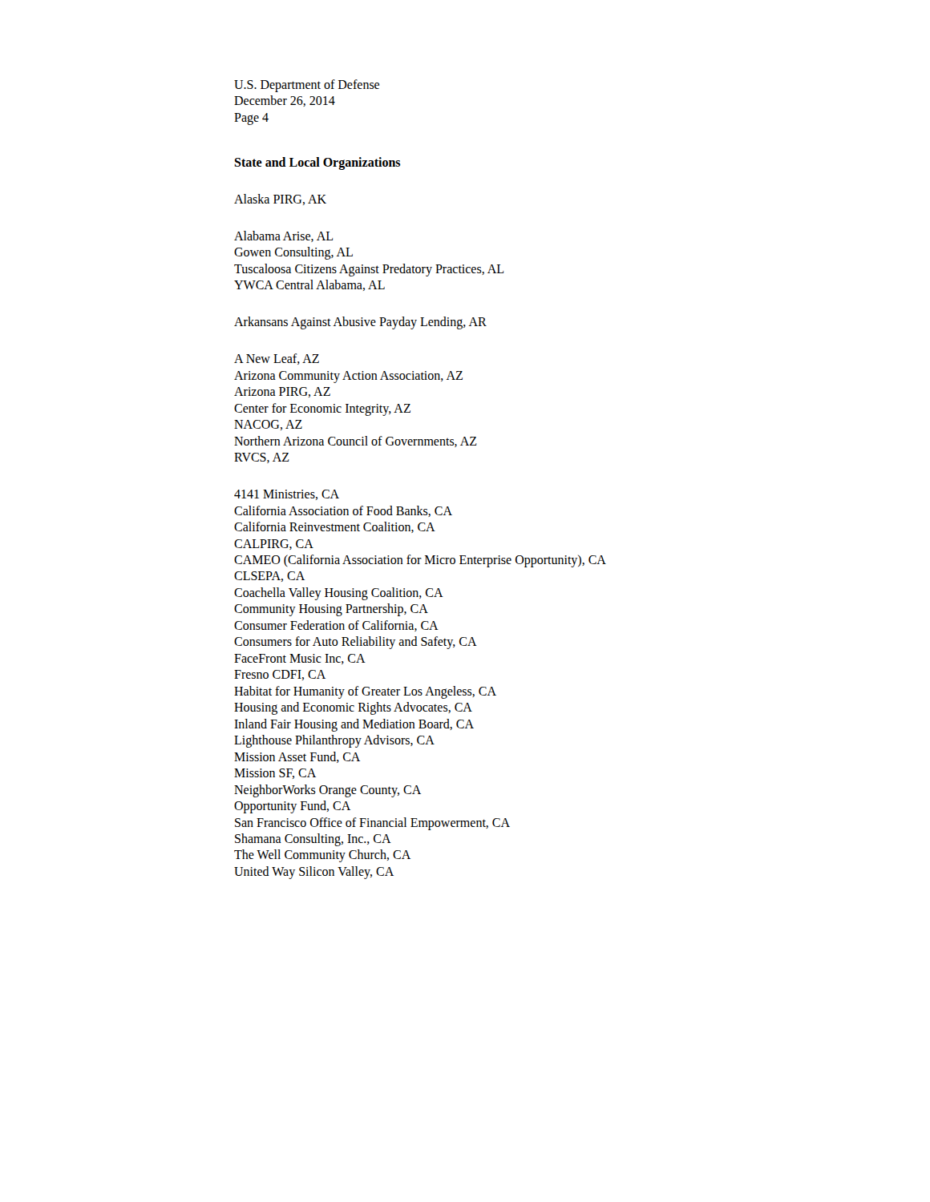U.S. Department of Defense
December 26, 2014
Page 4
State and Local Organizations
Alaska PIRG, AK
Alabama Arise, AL
Gowen Consulting, AL
Tuscaloosa Citizens Against Predatory Practices, AL
YWCA Central Alabama, AL
Arkansans Against Abusive Payday Lending, AR
A New Leaf, AZ
Arizona Community Action Association, AZ
Arizona PIRG, AZ
Center for Economic Integrity, AZ
NACOG, AZ
Northern Arizona Council of Governments, AZ
RVCS, AZ
4141 Ministries, CA
California Association of Food Banks, CA
California Reinvestment Coalition, CA
CALPIRG, CA
CAMEO (California Association for Micro Enterprise Opportunity), CA
CLSEPA, CA
Coachella Valley Housing Coalition, CA
Community Housing Partnership, CA
Consumer Federation of California, CA
Consumers for Auto Reliability and Safety, CA
FaceFront Music Inc, CA
Fresno CDFI, CA
Habitat for Humanity of Greater Los Angeless, CA
Housing and Economic Rights Advocates, CA
Inland Fair Housing and Mediation Board, CA
Lighthouse Philanthropy Advisors, CA
Mission Asset Fund, CA
Mission SF, CA
NeighborWorks Orange County, CA
Opportunity Fund, CA
San Francisco Office of Financial Empowerment, CA
Shamana Consulting, Inc., CA
The Well Community Church, CA
United Way Silicon Valley, CA